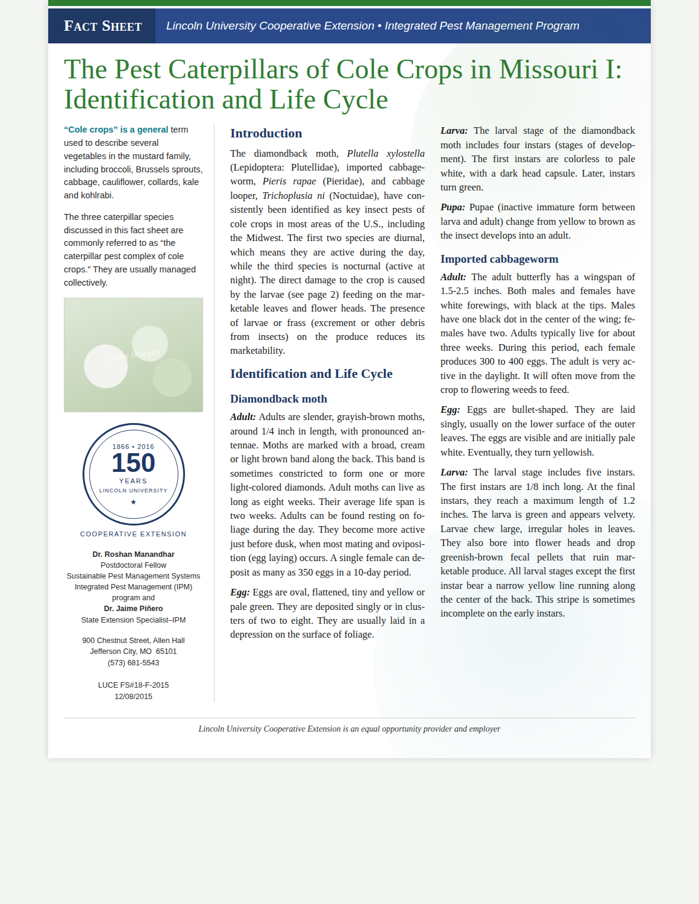Fact Sheet
Lincoln University Cooperative Extension • Integrated Pest Management Program
The Pest Caterpillars of Cole Crops in Missouri I: Identification and Life Cycle
“Cole crops” is a general term used to describe several vegetables in the mustard family, including broccoli, Brussels sprouts, cabbage, cauliflower, collards, kale and kohlrabi.
The three caterpillar species discussed in this fact sheet are commonly referred to as “the caterpillar pest complex of cole crops.” They are usually managed collectively.
1866 • 2016
150
YEARS
LINCOLN UNIVERSITY
★
COOPERATIVE EXTENSION
Dr. Roshan Manandhar
Postdoctoral Fellow
Sustainable Pest Management Systems
Integrated Pest Management (IPM)
program and
Dr. Jaime Piñero
State Extension Specialist–IPM
900 Chestnut Street, Allen Hall
Jefferson City, MO 65101
(573) 681-5543
LUCE FS#18-F-2015
12/08/2015
Introduction
The diamondback moth, Plutella xylostella (Lepidoptera: Plutellidae), imported cabbageworm, Pieris rapae (Pieridae), and cabbage looper, Trichoplusia ni (Noctuidae), have consistently been identified as key insect pests of cole crops in most areas of the U.S., including the Midwest. The first two species are diurnal, which means they are active during the day, while the third species is nocturnal (active at night). The direct damage to the crop is caused by the larvae (see page 2) feeding on the marketable leaves and flower heads. The presence of larvae or frass (excrement or other debris from insects) on the produce reduces its marketability.
Identification and Life Cycle
Diamondback moth
Adult: Adults are slender, grayish-brown moths, around 1/4 inch in length, with pronounced antennae. Moths are marked with a broad, cream or light brown band along the back. This band is sometimes constricted to form one or more light-colored diamonds. Adult moths can live as long as eight weeks. Their average life span is two weeks. Adults can be found resting on foliage during the day. They become more active just before dusk, when most mating and oviposition (egg laying) occurs. A single female can deposit as many as 350 eggs in a 10-day period.
Egg: Eggs are oval, flattened, tiny and yellow or pale green. They are deposited singly or in clusters of two to eight. They are usually laid in a depression on the surface of foliage.
Larva: The larval stage of the diamondback moth includes four instars (stages of development). The first instars are colorless to pale white, with a dark head capsule. Later, instars turn green.
Pupa: Pupae (inactive immature form between larva and adult) change from yellow to brown as the insect develops into an adult.
Imported cabbageworm
Adult: The adult butterfly has a wingspan of 1.5-2.5 inches. Both males and females have white forewings, with black at the tips. Males have one black dot in the center of the wing; females have two. Adults typically live for about three weeks. During this period, each female produces 300 to 400 eggs. The adult is very active in the daylight. It will often move from the crop to flowering weeds to feed.
Egg: Eggs are bullet-shaped. They are laid singly, usually on the lower surface of the outer leaves. The eggs are visible and are initially pale white. Eventually, they turn yellowish.
Larva: The larval stage includes five instars. The first instars are 1/8 inch long. At the final instars, they reach a maximum length of 1.2 inches. The larva is green and appears velvety. Larvae chew large, irregular holes in leaves. They also bore into flower heads and drop greenish-brown fecal pellets that ruin marketable produce. All larval stages except the first instar bear a narrow yellow line running along the center of the back. This stripe is sometimes incomplete on the early instars.
Lincoln University Cooperative Extension is an equal opportunity provider and employer